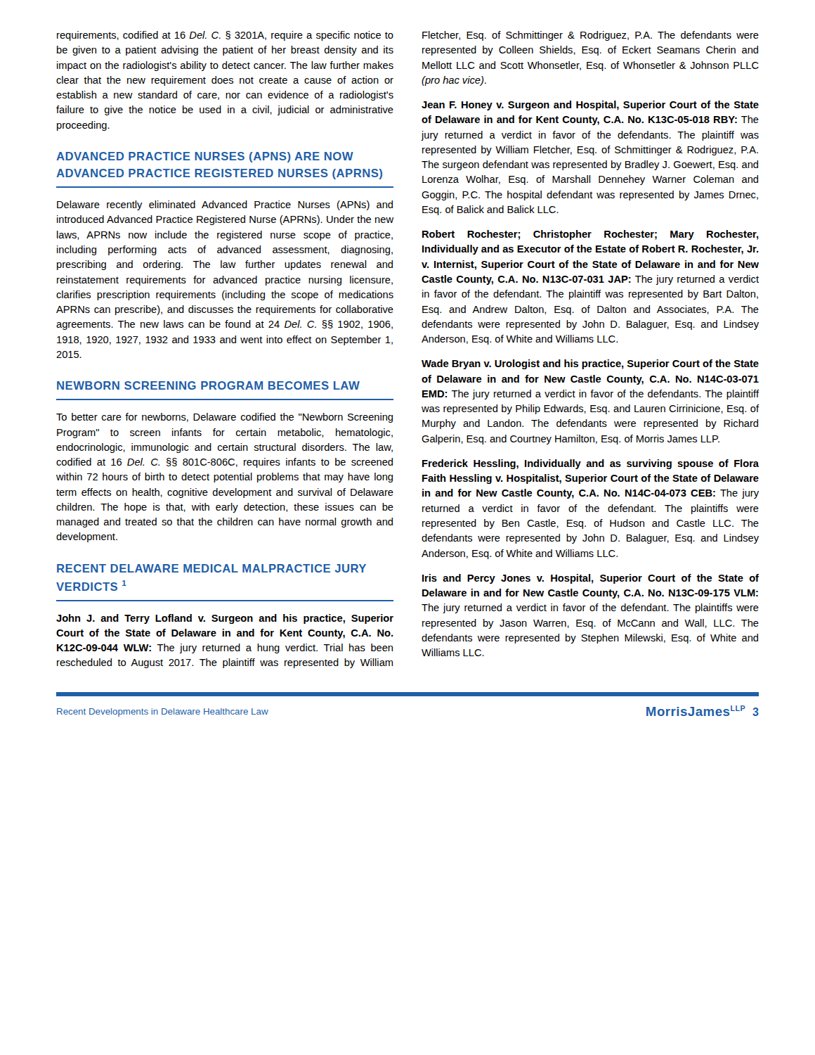requirements, codified at 16 Del. C. § 3201A, require a specific notice to be given to a patient advising the patient of her breast density and its impact on the radiologist's ability to detect cancer. The law further makes clear that the new requirement does not create a cause of action or establish a new standard of care, nor can evidence of a radiologist's failure to give the notice be used in a civil, judicial or administrative proceeding.
Advanced Practice Nurses (APNs) are now Advanced Practice Registered Nurses (APRNs)
Delaware recently eliminated Advanced Practice Nurses (APNs) and introduced Advanced Practice Registered Nurse (APRNs). Under the new laws, APRNs now include the registered nurse scope of practice, including performing acts of advanced assessment, diagnosing, prescribing and ordering. The law further updates renewal and reinstatement requirements for advanced practice nursing licensure, clarifies prescription requirements (including the scope of medications APRNs can prescribe), and discusses the requirements for collaborative agreements. The new laws can be found at 24 Del. C. §§ 1902, 1906, 1918, 1920, 1927, 1932 and 1933 and went into effect on September 1, 2015.
Newborn Screening Program becomes law
To better care for newborns, Delaware codified the "Newborn Screening Program" to screen infants for certain metabolic, hematologic, endocrinologic, immunologic and certain structural disorders. The law, codified at 16 Del. C. §§ 801C-806C, requires infants to be screened within 72 hours of birth to detect potential problems that may have long term effects on health, cognitive development and survival of Delaware children. The hope is that, with early detection, these issues can be managed and treated so that the children can have normal growth and development.
Recent Delaware Medical Malpractice Jury Verdicts 1
John J. and Terry Lofland v. Surgeon and his practice, Superior Court of the State of Delaware in and for Kent County, C.A. No. K12C-09-044 WLW: The jury returned a hung verdict. Trial has been rescheduled to August 2017. The plaintiff was represented by William Fletcher, Esq. of Schmittinger & Rodriguez, P.A. The defendants were represented by Colleen Shields, Esq. of Eckert Seamans Cherin and Mellott LLC and Scott Whonsetler, Esq. of Whonsetler & Johnson PLLC (pro hac vice).
Jean F. Honey v. Surgeon and Hospital, Superior Court of the State of Delaware in and for Kent County, C.A. No. K13C-05-018 RBY: The jury returned a verdict in favor of the defendants. The plaintiff was represented by William Fletcher, Esq. of Schmittinger & Rodriguez, P.A. The surgeon defendant was represented by Bradley J. Goewert, Esq. and Lorenza Wolhar, Esq. of Marshall Dennehey Warner Coleman and Goggin, P.C. The hospital defendant was represented by James Drnec, Esq. of Balick and Balick LLC.
Robert Rochester; Christopher Rochester; Mary Rochester, Individually and as Executor of the Estate of Robert R. Rochester, Jr. v. Internist, Superior Court of the State of Delaware in and for New Castle County, C.A. No. N13C-07-031 JAP: The jury returned a verdict in favor of the defendant. The plaintiff was represented by Bart Dalton, Esq. and Andrew Dalton, Esq. of Dalton and Associates, P.A. The defendants were represented by John D. Balaguer, Esq. and Lindsey Anderson, Esq. of White and Williams LLC.
Wade Bryan v. Urologist and his practice, Superior Court of the State of Delaware in and for New Castle County, C.A. No. N14C-03-071 EMD: The jury returned a verdict in favor of the defendants. The plaintiff was represented by Philip Edwards, Esq. and Lauren Cirrinicione, Esq. of Murphy and Landon. The defendants were represented by Richard Galperin, Esq. and Courtney Hamilton, Esq. of Morris James LLP.
Frederick Hessling, Individually and as surviving spouse of Flora Faith Hessling v. Hospitalist, Superior Court of the State of Delaware in and for New Castle County, C.A. No. N14C-04-073 CEB: The jury returned a verdict in favor of the defendant. The plaintiffs were represented by Ben Castle, Esq. of Hudson and Castle LLC. The defendants were represented by John D. Balaguer, Esq. and Lindsey Anderson, Esq. of White and Williams LLC.
Iris and Percy Jones v. Hospital, Superior Court of the State of Delaware in and for New Castle County, C.A. No. N13C-09-175 VLM: The jury returned a verdict in favor of the defendant. The plaintiffs were represented by Jason Warren, Esq. of McCann and Wall, LLC. The defendants were represented by Stephen Milewski, Esq. of White and Williams LLC.
Recent Developments in Delaware Healthcare Law
MorrisJamesLLP 3